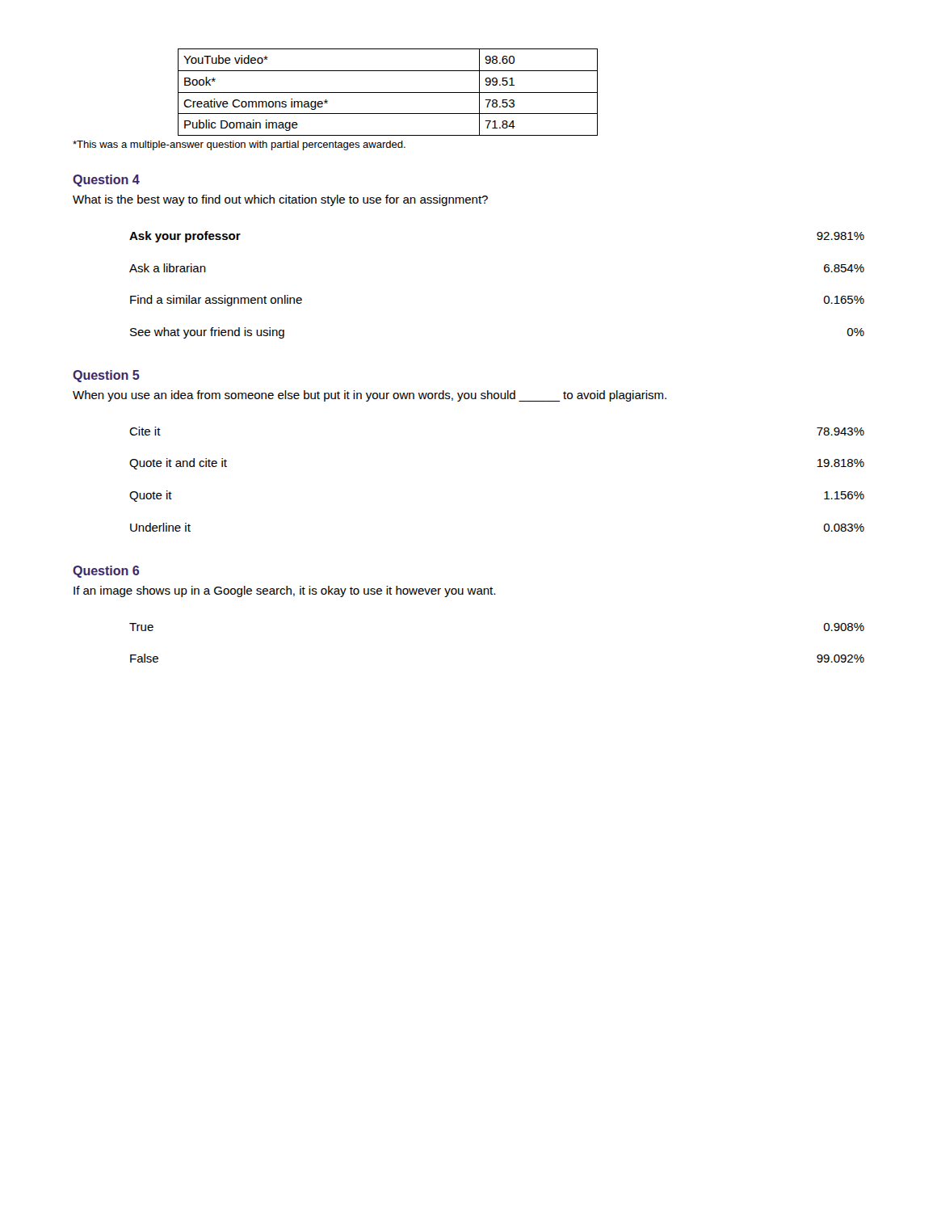| YouTube video* | 98.60 |
| Book* | 99.51 |
| Creative Commons image* | 78.53 |
| Public Domain image | 71.84 |
*This was a multiple-answer question with partial percentages awarded.
Question 4
What is the best way to find out which citation style to use for an assignment?
| Ask your professor | 92.981% |
| Ask a librarian | 6.854% |
| Find a similar assignment online | 0.165% |
| See what your friend is using | 0% |
Question 5
When you use an idea from someone else but put it in your own words, you should ______ to avoid plagiarism.
| Cite it | 78.943% |
| Quote it and cite it | 19.818% |
| Quote it | 1.156% |
| Underline it | 0.083% |
Question 6
If an image shows up in a Google search, it is okay to use it however you want.
| True | 0.908% |
| False | 99.092% |